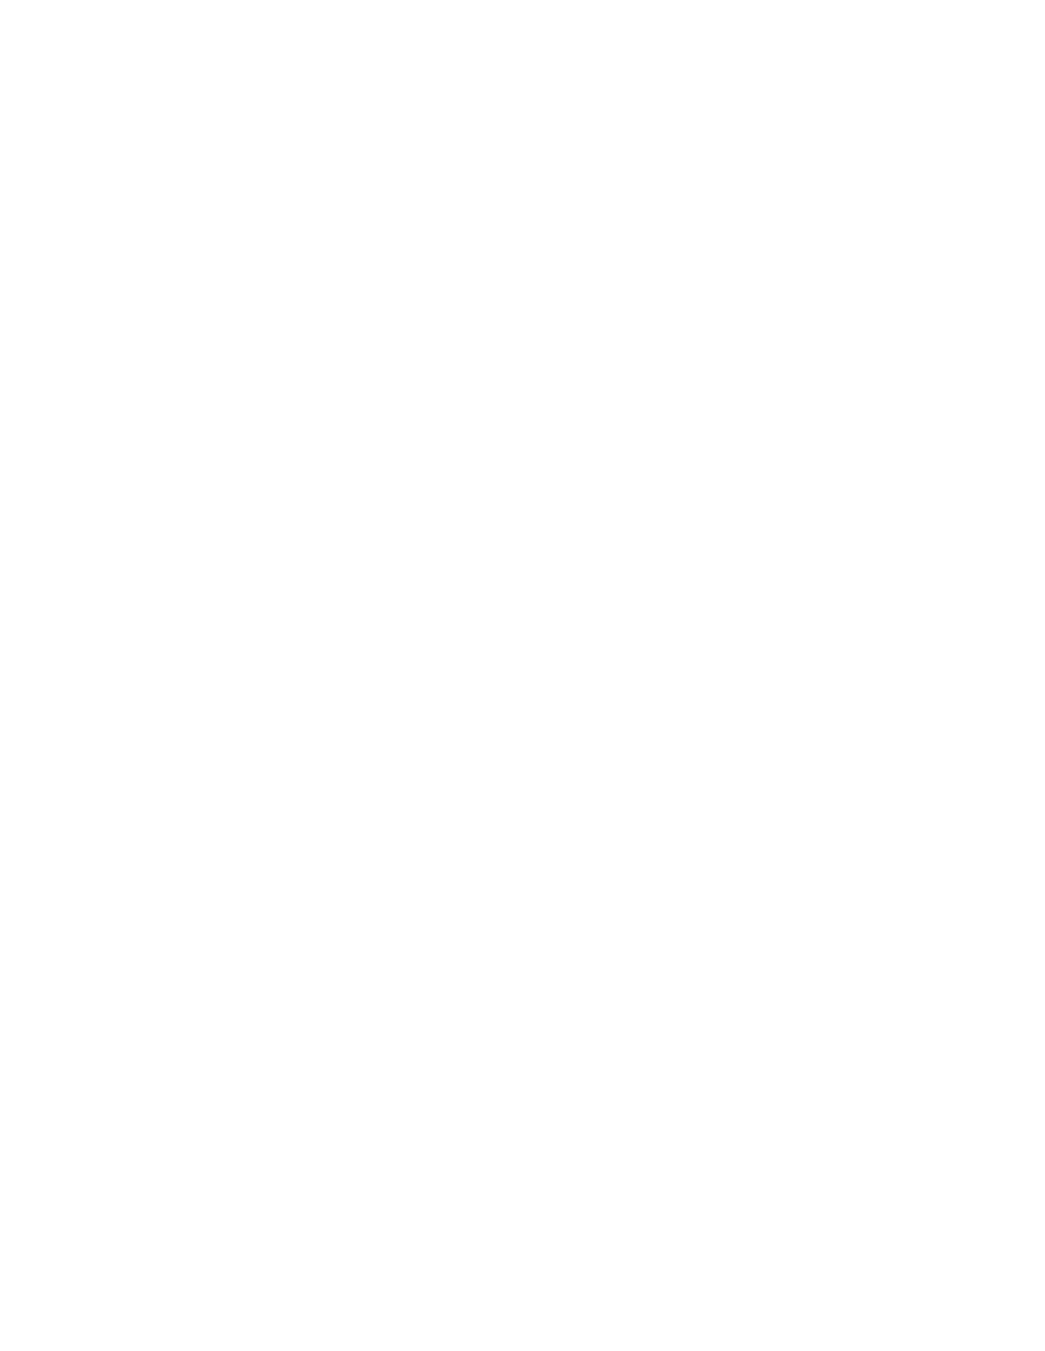Clergy lead a memorial service beneath a crucifix, flanked by portraits, wreaths and Ethiopian tricolour banners.
Grieving women support one another outside after the service.